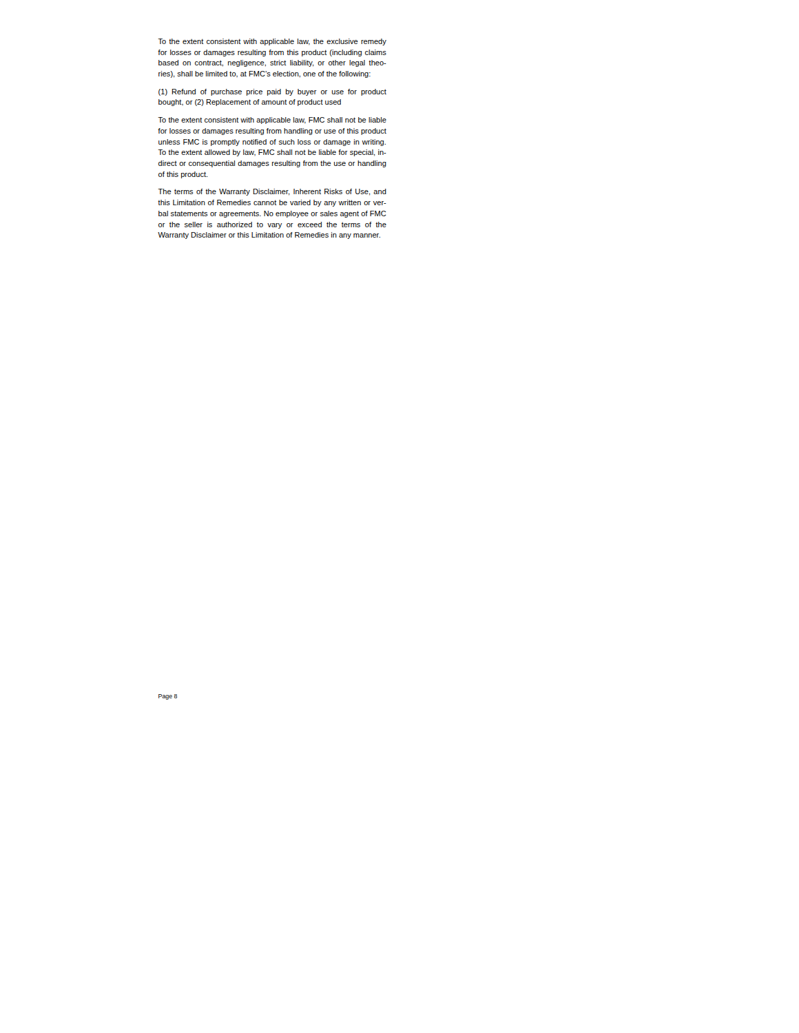To the extent consistent with applicable law, the exclusive remedy for losses or damages resulting from this product (including claims based on contract, negligence, strict liability, or other legal theories), shall be limited to, at FMC’s election, one of the following:
(1) Refund of purchase price paid by buyer or use for product bought, or (2) Replacement of amount of product used
To the extent consistent with applicable law, FMC shall not be liable for losses or damages resulting from handling or use of this product unless FMC is promptly notified of such loss or damage in writing. To the extent allowed by law, FMC shall not be liable for special, indirect or consequential damages resulting from the use or handling of this product.
The terms of the Warranty Disclaimer, Inherent Risks of Use, and this Limitation of Remedies cannot be varied by any written or verbal statements or agreements. No employee or sales agent of FMC or the seller is authorized to vary or exceed the terms of the Warranty Disclaimer or this Limitation of Remedies in any manner.
Page 8